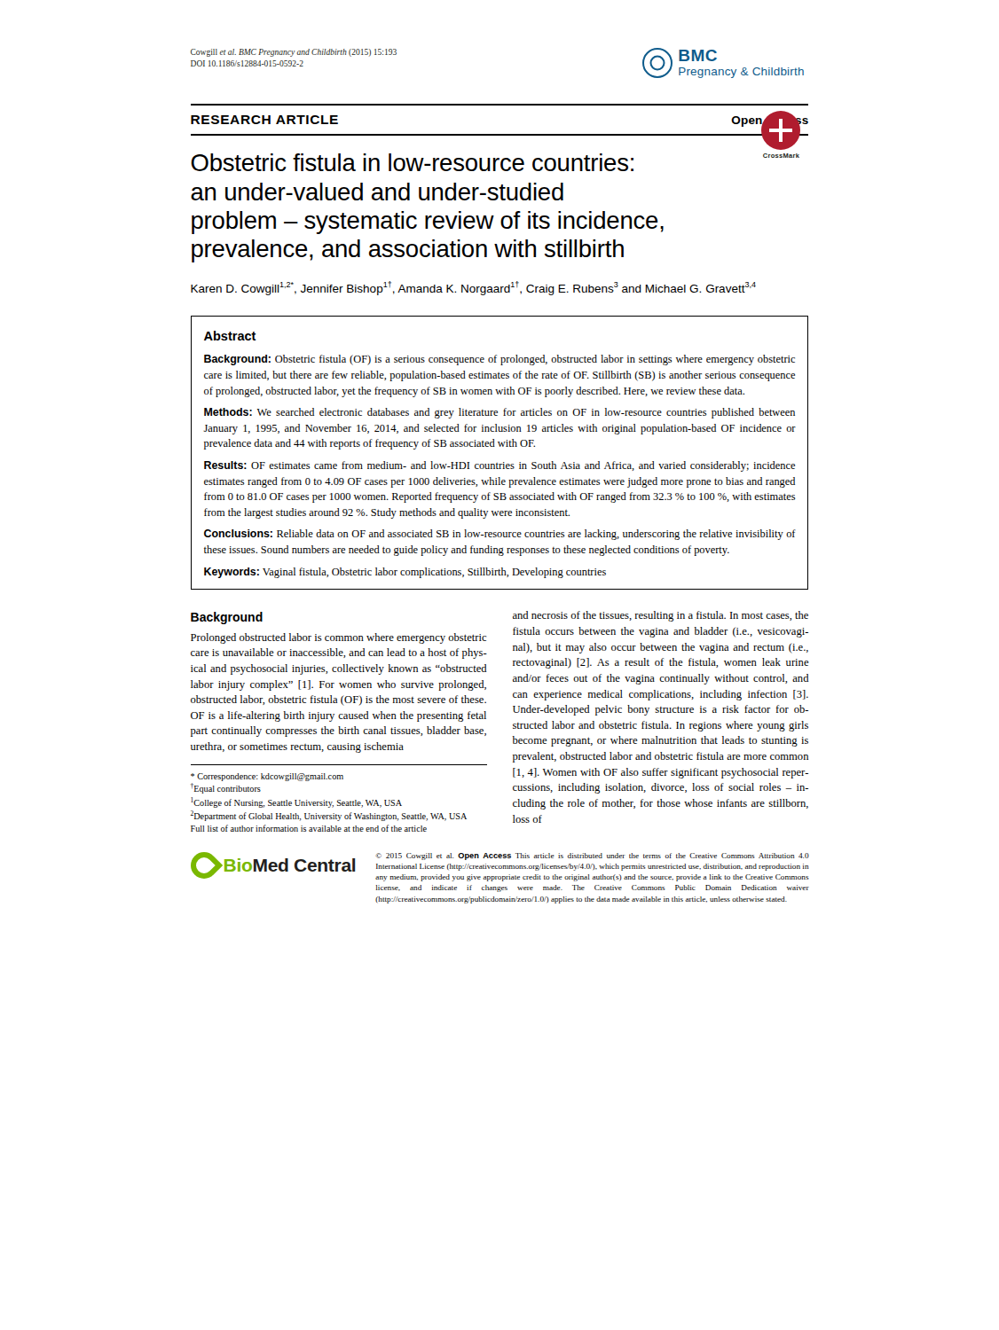Cowgill et al. BMC Pregnancy and Childbirth (2015) 15:193
DOI 10.1186/s12884-015-0592-2
BMC
Pregnancy & Childbirth
RESEARCH ARTICLE
Open Access
CrossMark
Obstetric fistula in low-resource countries:
an under-valued and under-studied
problem – systematic review of its incidence,
prevalence, and association with stillbirth
Karen D. Cowgill1,2*, Jennifer Bishop1†, Amanda K. Norgaard1†, Craig E. Rubens3 and Michael G. Gravett3,4
Abstract
Background: Obstetric fistula (OF) is a serious consequence of prolonged, obstructed labor in settings where emergency obstetric care is limited, but there are few reliable, population-based estimates of the rate of OF. Stillbirth (SB) is another serious consequence of prolonged, obstructed labor, yet the frequency of SB in women with OF is poorly described. Here, we review these data.
Methods: We searched electronic databases and grey literature for articles on OF in low-resource countries published between January 1, 1995, and November 16, 2014, and selected for inclusion 19 articles with original population-based OF incidence or prevalence data and 44 with reports of frequency of SB associated with OF.
Results: OF estimates came from medium- and low-HDI countries in South Asia and Africa, and varied considerably; incidence estimates ranged from 0 to 4.09 OF cases per 1000 deliveries, while prevalence estimates were judged more prone to bias and ranged from 0 to 81.0 OF cases per 1000 women. Reported frequency of SB associated with OF ranged from 32.3 % to 100 %, with estimates from the largest studies around 92 %. Study methods and quality were inconsistent.
Conclusions: Reliable data on OF and associated SB in low-resource countries are lacking, underscoring the relative invisibility of these issues. Sound numbers are needed to guide policy and funding responses to these neglected conditions of poverty.
Keywords: Vaginal fistula, Obstetric labor complications, Stillbirth, Developing countries
Background
Prolonged obstructed labor is common where emergency obstetric care is unavailable or inaccessible, and can lead to a host of physical and psychosocial injuries, collectively known as “obstructed labor injury complex” [1]. For women who survive prolonged, obstructed labor, obstetric fistula (OF) is the most severe of these. OF is a life-altering birth injury caused when the presenting fetal part continually compresses the birth canal tissues, bladder base, urethra, or sometimes rectum, causing ischemia
* Correspondence: kdcowgill@gmail.com
†Equal contributors
1College of Nursing, Seattle University, Seattle, WA, USA
2Department of Global Health, University of Washington, Seattle, WA, USA
Full list of author information is available at the end of the article
and necrosis of the tissues, resulting in a fistula. In most cases, the fistula occurs between the vagina and bladder (i.e., vesicovaginal), but it may also occur between the vagina and rectum (i.e., rectovaginal) [2]. As a result of the fistula, women leak urine and/or feces out of the vagina continually without control, and can experience medical complications, including infection [3]. Under-developed pelvic bony structure is a risk factor for obstructed labor and obstetric fistula. In regions where young girls become pregnant, or where malnutrition that leads to stunting is prevalent, obstructed labor and obstetric fistula are more common [1, 4]. Women with OF also suffer significant psychosocial repercussions, including isolation, divorce, loss of social roles – including the role of mother, for those whose infants are stillborn, loss of
Bio Med Central
© 2015 Cowgill et al. Open Access This article is distributed under the terms of the Creative Commons Attribution 4.0 International License (http://creativecommons.org/licenses/by/4.0/), which permits unrestricted use, distribution, and reproduction in any medium, provided you give appropriate credit to the original author(s) and the source, provide a link to the Creative Commons license, and indicate if changes were made. The Creative Commons Public Domain Dedication waiver (http://creativecommons.org/publicdomain/zero/1.0/) applies to the data made available in this article, unless otherwise stated.